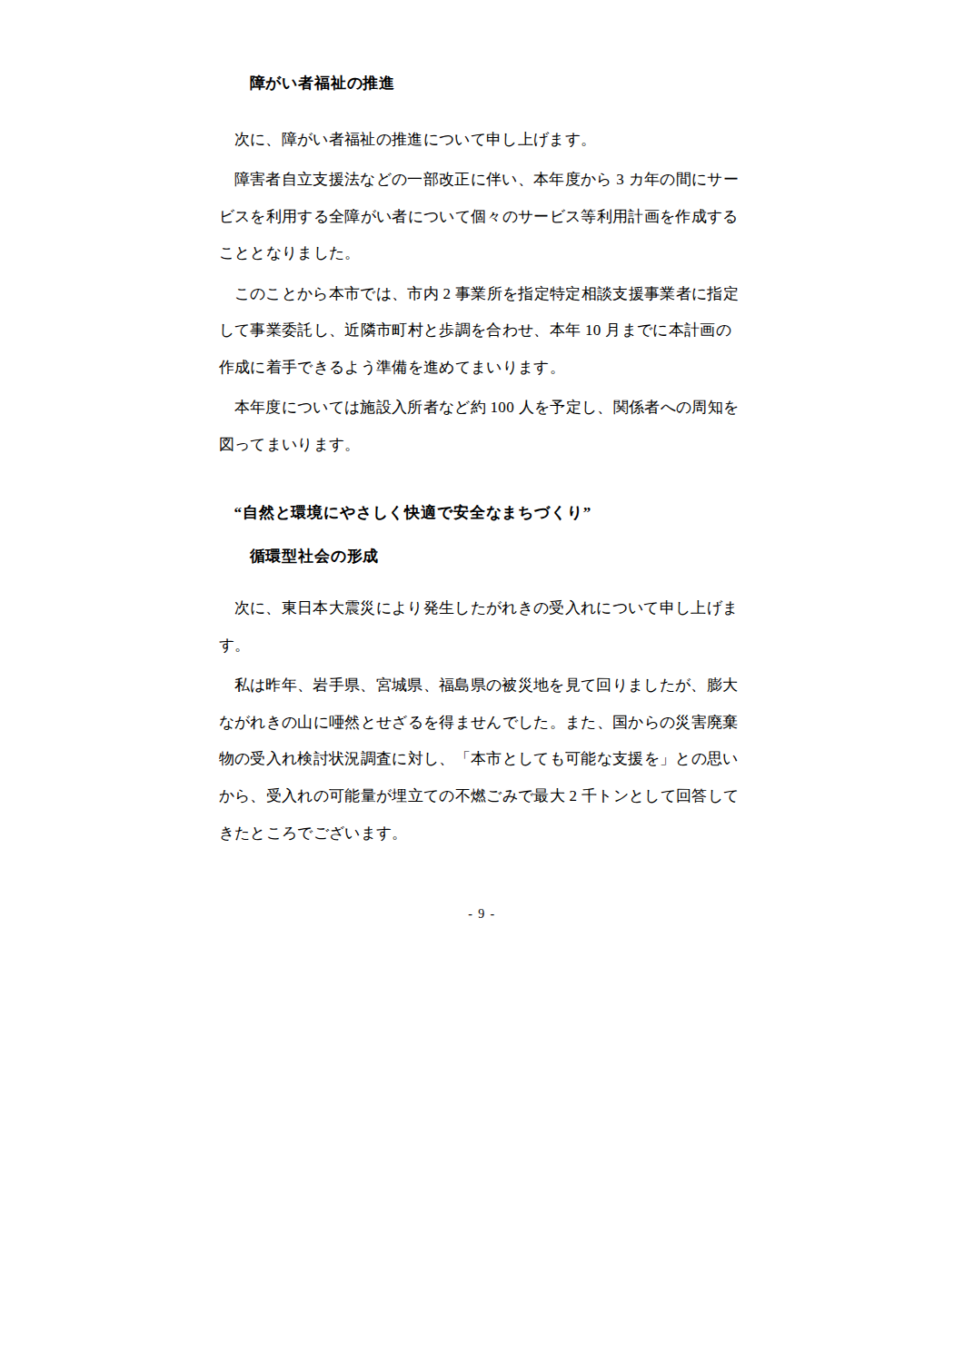障がい者福祉の推進
次に、障がい者福祉の推進について申し上げます。
障害者自立支援法などの一部改正に伴い、本年度から 3 カ年の間にサービスを利用する全障がい者について個々のサービス等利用計画を作成することとなりました。
このことから本市では、市内 2 事業所を指定特定相談支援事業者に指定して事業委託し、近隣市町村と歩調を合わせ、本年 10 月までに本計画の作成に着手できるよう準備を進めてまいります。
本年度については施設入所者など約 100 人を予定し、関係者への周知を図ってまいります。
“自然と環境にやさしく快適で安全なまちづくり”
循環型社会の形成
次に、東日本大震災により発生したがれきの受入れについて申し上げます。
私は昨年、岩手県、宮城県、福島県の被災地を見て回りましたが、膨大ながれきの山に唖然とせざるを得ませんでした。また、国からの災害廃棄物の受入れ検討状況調査に対し、「本市としても可能な支援を」との思いから、受入れの可能量が埋立ての不燃ごみで最大 2 千トンとして回答してきたところでございます。
- 9 -